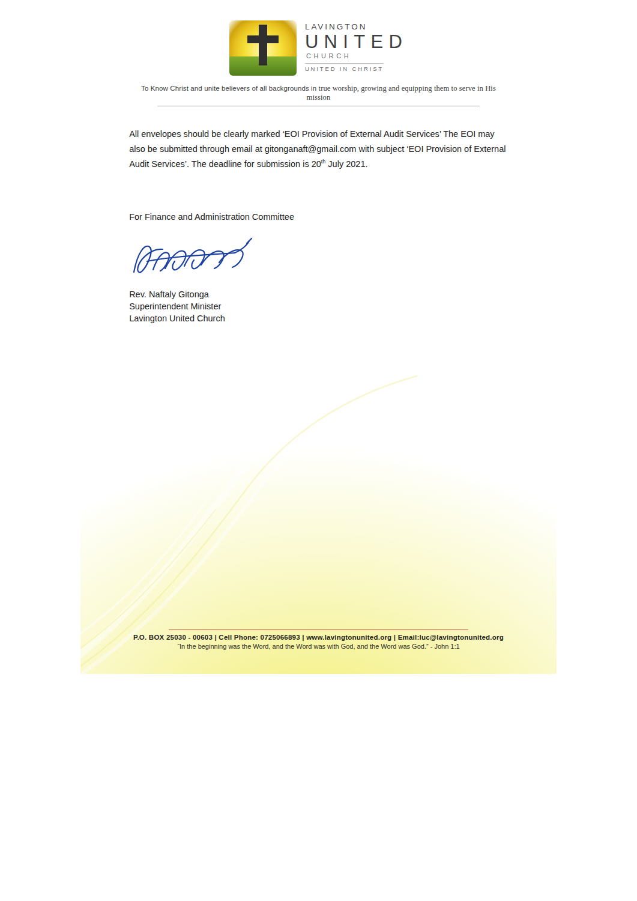LAVINGTON
UNITED
CHURCH
UNITED IN CHRIST
To Know Christ and unite believers of all backgrounds in true worship, growing and equipping them to serve in His mission
All envelopes should be clearly marked ‘EOI Provision of External Audit Services’ The EOI may also be submitted through email at gitonganaft@gmail.com with subject ‘EOI Provision of External Audit Services’. The deadline for submission is 20th July 2021.
For Finance and Administration Committee
Rev. Naftaly Gitonga
Superintendent Minister
Lavington United Church
P.O. BOX 25030 - 00603 | Cell Phone: 0725066893 | www.lavingtonunited.org | Email:luc@lavingtonunited.org
“In the beginning was the Word, and the Word was with God, and the Word was God.” - John 1:1